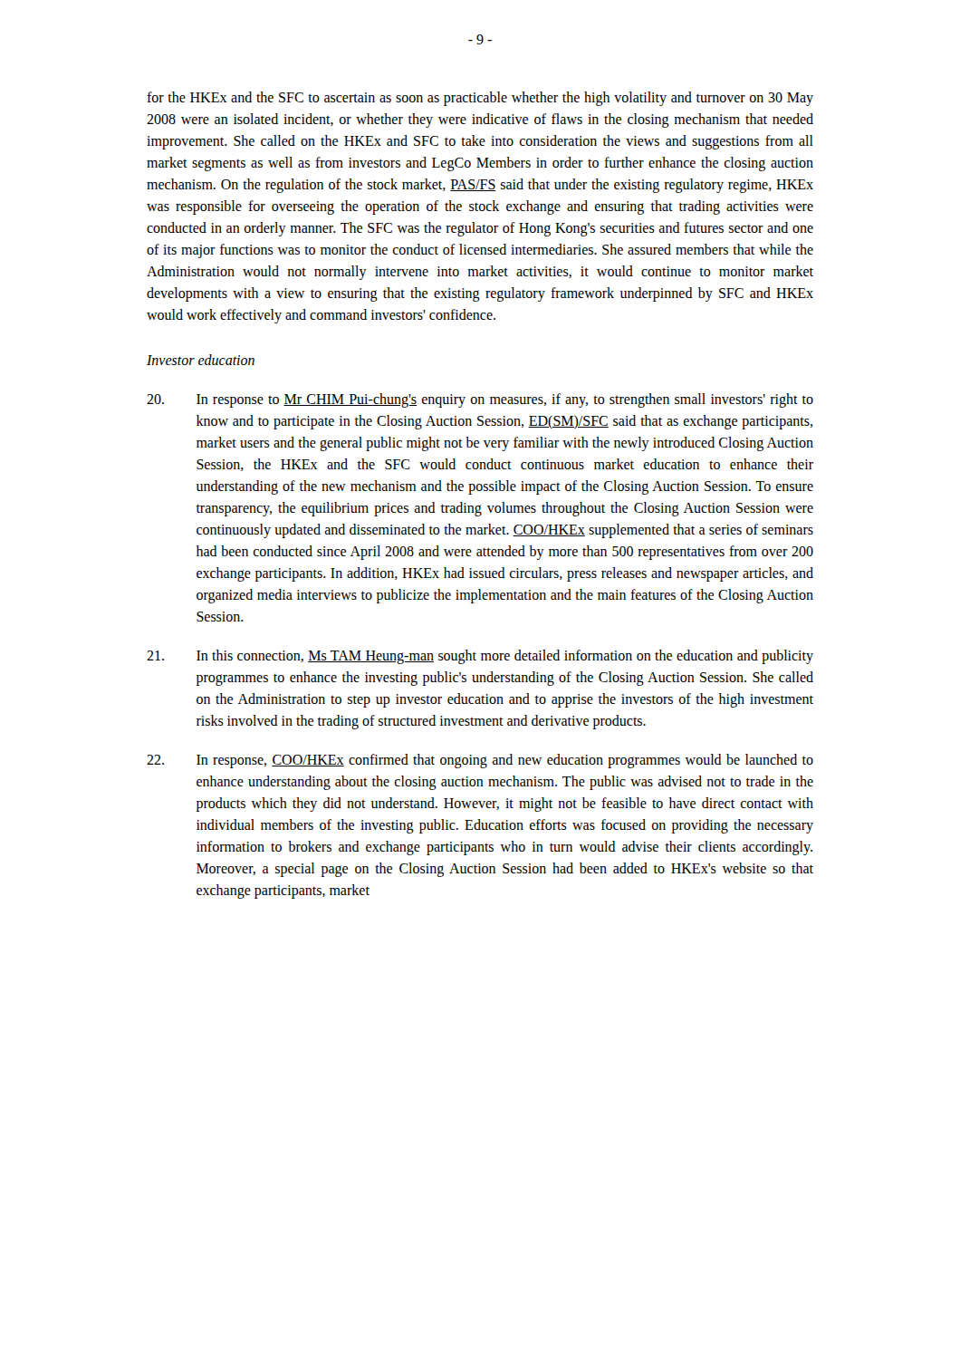- 9 -
for the HKEx and the SFC to ascertain as soon as practicable whether the high volatility and turnover on 30 May 2008 were an isolated incident, or whether they were indicative of flaws in the closing mechanism that needed improvement. She called on the HKEx and SFC to take into consideration the views and suggestions from all market segments as well as from investors and LegCo Members in order to further enhance the closing auction mechanism. On the regulation of the stock market, PAS/FS said that under the existing regulatory regime, HKEx was responsible for overseeing the operation of the stock exchange and ensuring that trading activities were conducted in an orderly manner. The SFC was the regulator of Hong Kong's securities and futures sector and one of its major functions was to monitor the conduct of licensed intermediaries. She assured members that while the Administration would not normally intervene into market activities, it would continue to monitor market developments with a view to ensuring that the existing regulatory framework underpinned by SFC and HKEx would work effectively and command investors' confidence.
Investor education
20.
In response to Mr CHIM Pui-chung's enquiry on measures, if any, to strengthen small investors' right to know and to participate in the Closing Auction Session, ED(SM)/SFC said that as exchange participants, market users and the general public might not be very familiar with the newly introduced Closing Auction Session, the HKEx and the SFC would conduct continuous market education to enhance their understanding of the new mechanism and the possible impact of the Closing Auction Session. To ensure transparency, the equilibrium prices and trading volumes throughout the Closing Auction Session were continuously updated and disseminated to the market. COO/HKEx supplemented that a series of seminars had been conducted since April 2008 and were attended by more than 500 representatives from over 200 exchange participants. In addition, HKEx had issued circulars, press releases and newspaper articles, and organized media interviews to publicize the implementation and the main features of the Closing Auction Session.
21.
In this connection, Ms TAM Heung-man sought more detailed information on the education and publicity programmes to enhance the investing public's understanding of the Closing Auction Session. She called on the Administration to step up investor education and to apprise the investors of the high investment risks involved in the trading of structured investment and derivative products.
22.
In response, COO/HKEx confirmed that ongoing and new education programmes would be launched to enhance understanding about the closing auction mechanism. The public was advised not to trade in the products which they did not understand. However, it might not be feasible to have direct contact with individual members of the investing public. Education efforts was focused on providing the necessary information to brokers and exchange participants who in turn would advise their clients accordingly. Moreover, a special page on the Closing Auction Session had been added to HKEx's website so that exchange participants, market